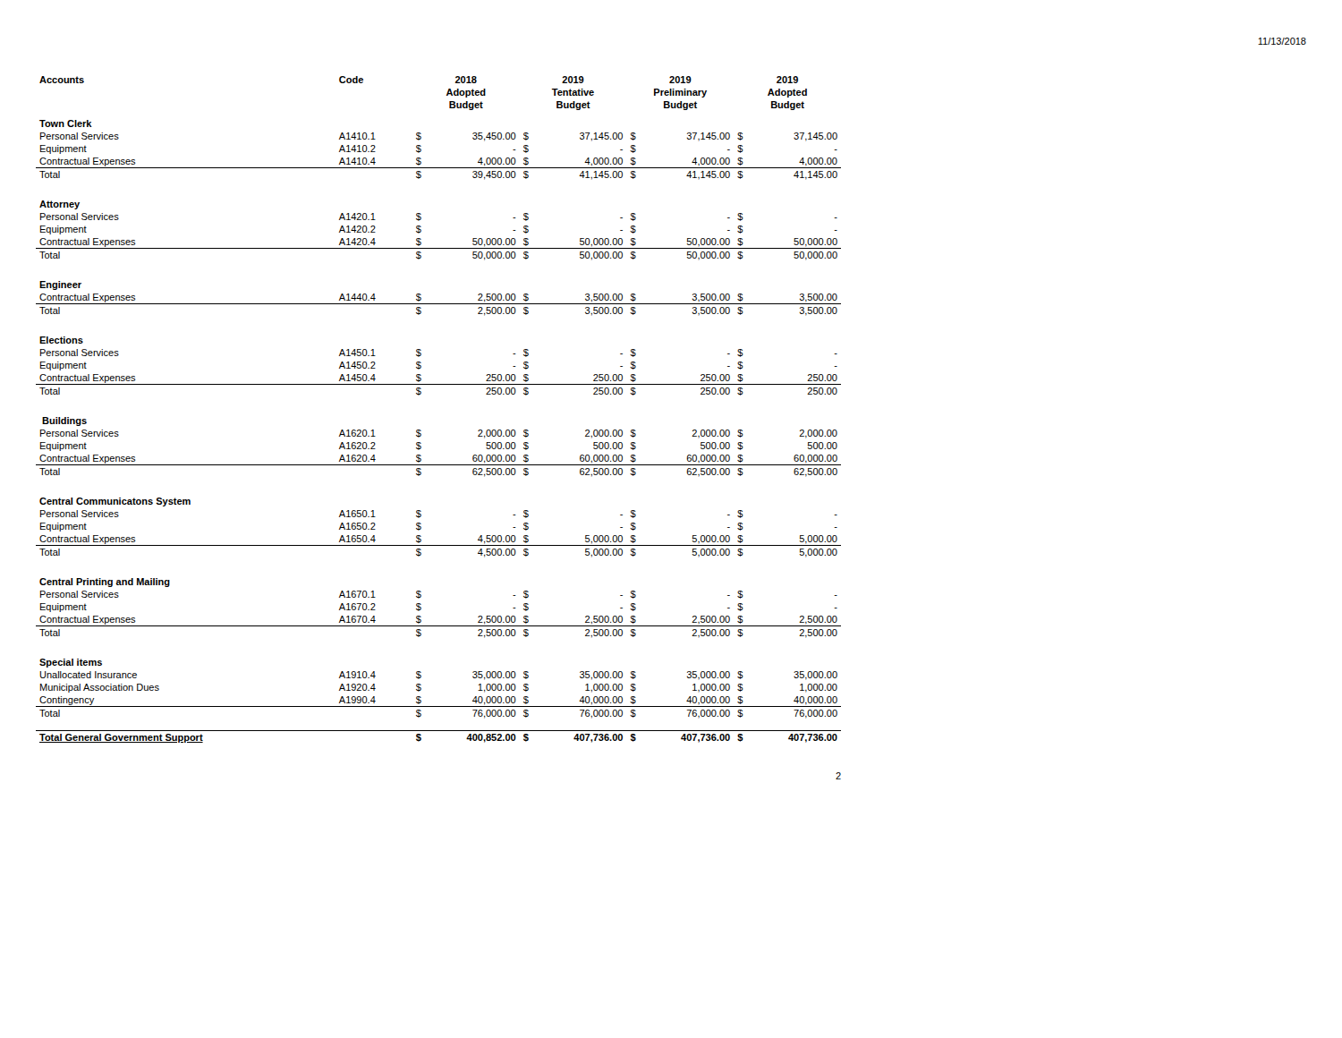11/13/2018
| Accounts | Code | 2018 | 2019 | 2019 | 2019 |
| --- | --- | --- | --- | --- | --- |
| | | Adopted | Tentative | Preliminary | Adopted |
| | | Budget | Budget | Budget | Budget |
| Town Clerk |
| Personal Services | A1410.1 | $ | 35,450.00 | $ | 37,145.00 | $ | 37,145.00 | $ | 37,145.00 |
| Equipment | A1410.2 | $ | - | $ | - | $ | - | $ | - |
| Contractual Expenses | A1410.4 | $ | 4,000.00 | $ | 4,000.00 | $ | 4,000.00 | $ | 4,000.00 |
| Total | | $ | 39,450.00 | $ | 41,145.00 | $ | 41,145.00 | $ | 41,145.00 |
| Attorney |
| Personal Services | A1420.1 | $ | - | $ | - | $ | - | $ | - |
| Equipment | A1420.2 | $ | - | $ | - | $ | - | $ | - |
| Contractual Expenses | A1420.4 | $ | 50,000.00 | $ | 50,000.00 | $ | 50,000.00 | $ | 50,000.00 |
| Total | | $ | 50,000.00 | $ | 50,000.00 | $ | 50,000.00 | $ | 50,000.00 |
| Engineer |
| Contractual Expenses | A1440.4 | $ | 2,500.00 | $ | 3,500.00 | $ | 3,500.00 | $ | 3,500.00 |
| Total | | $ | 2,500.00 | $ | 3,500.00 | $ | 3,500.00 | $ | 3,500.00 |
| Elections |
| Personal Services | A1450.1 | $ | - | $ | - | $ | - | $ | - |
| Equipment | A1450.2 | $ | - | $ | - | $ | - | $ | - |
| Contractual Expenses | A1450.4 | $ | 250.00 | $ | 250.00 | $ | 250.00 | $ | 250.00 |
| Total | | $ | 250.00 | $ | 250.00 | $ | 250.00 | $ | 250.00 |
| Buildings |
| Personal Services | A1620.1 | $ | 2,000.00 | $ | 2,000.00 | $ | 2,000.00 | $ | 2,000.00 |
| Equipment | A1620.2 | $ | 500.00 | $ | 500.00 | $ | 500.00 | $ | 500.00 |
| Contractual Expenses | A1620.4 | $ | 60,000.00 | $ | 60,000.00 | $ | 60,000.00 | $ | 60,000.00 |
| Total | | $ | 62,500.00 | $ | 62,500.00 | $ | 62,500.00 | $ | 62,500.00 |
| Central Communicatons System |
| Personal Services | A1650.1 | $ | - | $ | - | $ | - | $ | - |
| Equipment | A1650.2 | $ | - | $ | - | $ | - | $ | - |
| Contractual Expenses | A1650.4 | $ | 4,500.00 | $ | 5,000.00 | $ | 5,000.00 | $ | 5,000.00 |
| Total | | $ | 4,500.00 | $ | 5,000.00 | $ | 5,000.00 | $ | 5,000.00 |
| Central Printing and Mailing |
| Personal Services | A1670.1 | $ | - | $ | - | $ | - | $ | - |
| Equipment | A1670.2 | $ | - | $ | - | $ | - | $ | - |
| Contractual Expenses | A1670.4 | $ | 2,500.00 | $ | 2,500.00 | $ | 2,500.00 | $ | 2,500.00 |
| Total | | $ | 2,500.00 | $ | 2,500.00 | $ | 2,500.00 | $ | 2,500.00 |
| Special items |
| Unallocated Insurance | A1910.4 | $ | 35,000.00 | $ | 35,000.00 | $ | 35,000.00 | $ | 35,000.00 |
| Municipal Association Dues | A1920.4 | $ | 1,000.00 | $ | 1,000.00 | $ | 1,000.00 | $ | 1,000.00 |
| Contingency | A1990.4 | $ | 40,000.00 | $ | 40,000.00 | $ | 40,000.00 | $ | 40,000.00 |
| Total | | $ | 76,000.00 | $ | 76,000.00 | $ | 76,000.00 | $ | 76,000.00 |
| Total General Government Support | | $ | 400,852.00 | $ | 407,736.00 | $ | 407,736.00 | $ | 407,736.00 |
2